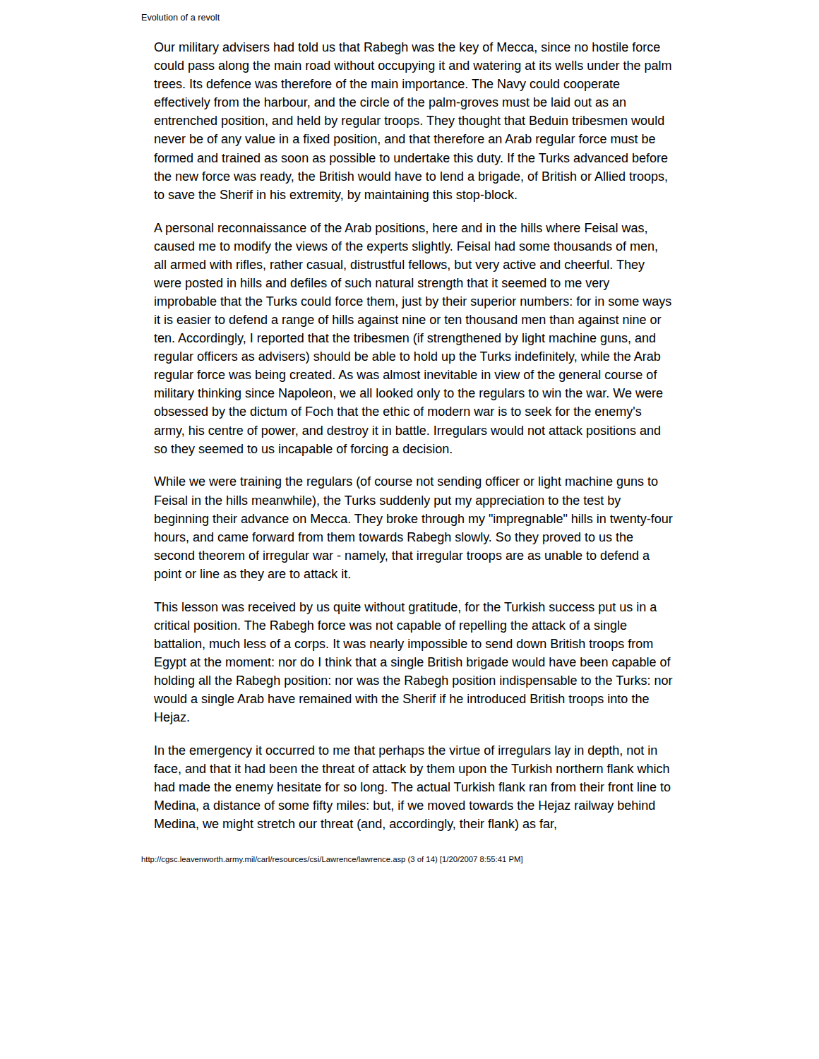Evolution of a revolt
Our military advisers had told us that Rabegh was the key of Mecca, since no hostile force could pass along the main road without occupying it and watering at its wells under the palm trees. Its defence was therefore of the main importance. The Navy could cooperate effectively from the harbour, and the circle of the palm-groves must be laid out as an entrenched position, and held by regular troops. They thought that Beduin tribesmen would never be of any value in a fixed position, and that therefore an Arab regular force must be formed and trained as soon as possible to undertake this duty. If the Turks advanced before the new force was ready, the British would have to lend a brigade, of British or Allied troops, to save the Sherif in his extremity, by maintaining this stop-block.
A personal reconnaissance of the Arab positions, here and in the hills where Feisal was, caused me to modify the views of the experts slightly. Feisal had some thousands of men, all armed with rifles, rather casual, distrustful fellows, but very active and cheerful. They were posted in hills and defiles of such natural strength that it seemed to me very improbable that the Turks could force them, just by their superior numbers: for in some ways it is easier to defend a range of hills against nine or ten thousand men than against nine or ten. Accordingly, I reported that the tribesmen (if strengthened by light machine guns, and regular officers as advisers) should be able to hold up the Turks indefinitely, while the Arab regular force was being created. As was almost inevitable in view of the general course of military thinking since Napoleon, we all looked only to the regulars to win the war. We were obsessed by the dictum of Foch that the ethic of modern war is to seek for the enemy's army, his centre of power, and destroy it in battle. Irregulars would not attack positions and so they seemed to us incapable of forcing a decision.
While we were training the regulars (of course not sending officer or light machine guns to Feisal in the hills meanwhile), the Turks suddenly put my appreciation to the test by beginning their advance on Mecca. They broke through my "impregnable" hills in twenty-four hours, and came forward from them towards Rabegh slowly. So they proved to us the second theorem of irregular war - namely, that irregular troops are as unable to defend a point or line as they are to attack it.
This lesson was received by us quite without gratitude, for the Turkish success put us in a critical position. The Rabegh force was not capable of repelling the attack of a single battalion, much less of a corps. It was nearly impossible to send down British troops from Egypt at the moment: nor do I think that a single British brigade would have been capable of holding all the Rabegh position: nor was the Rabegh position indispensable to the Turks: nor would a single Arab have remained with the Sherif if he introduced British troops into the Hejaz.
In the emergency it occurred to me that perhaps the virtue of irregulars lay in depth, not in face, and that it had been the threat of attack by them upon the Turkish northern flank which had made the enemy hesitate for so long. The actual Turkish flank ran from their front line to Medina, a distance of some fifty miles: but, if we moved towards the Hejaz railway behind Medina, we might stretch our threat (and, accordingly, their flank) as far,
http://cgsc.leavenworth.army.mil/carl/resources/csi/Lawrence/lawrence.asp (3 of 14) [1/20/2007 8:55:41 PM]